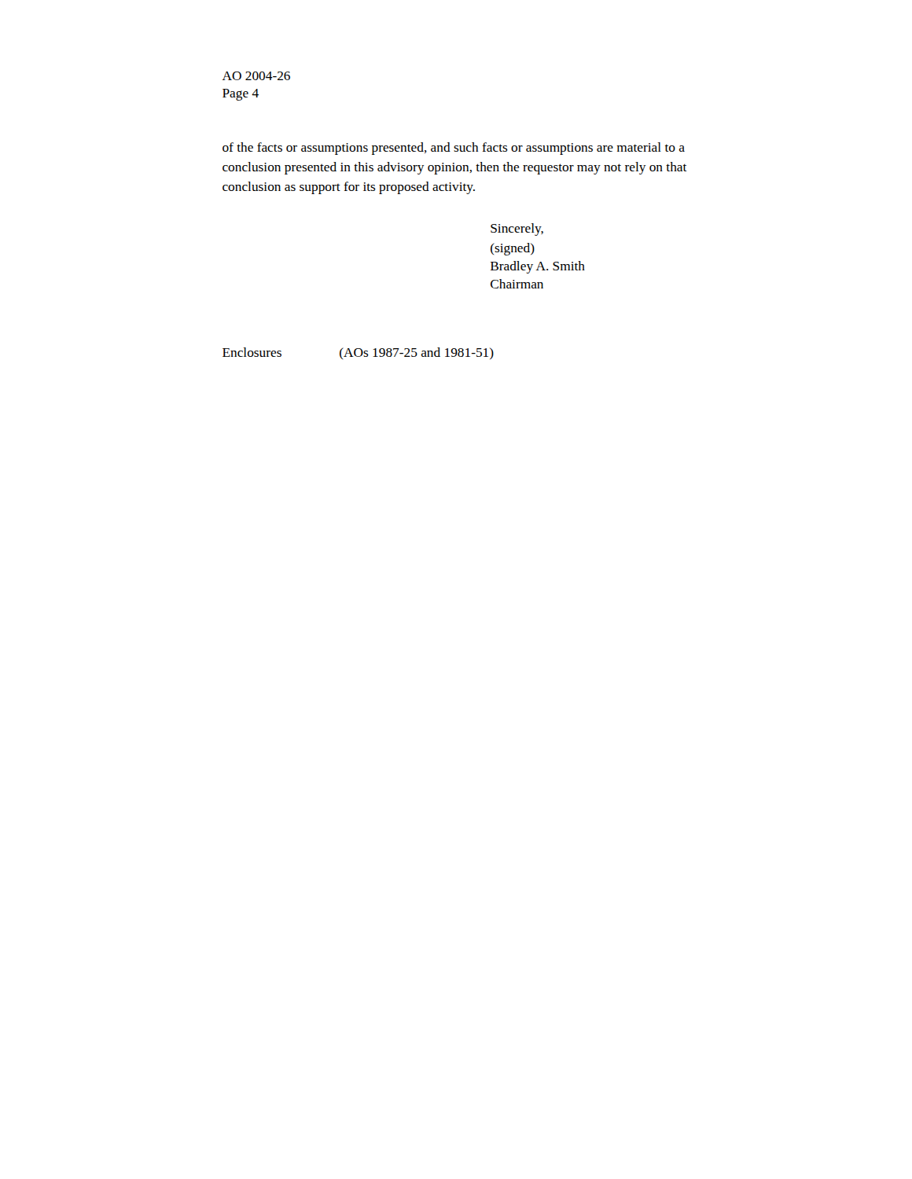AO 2004-26
Page 4
of the facts or assumptions presented, and such facts or assumptions are material to a conclusion presented in this advisory opinion, then the requestor may not rely on that conclusion as support for its proposed activity.
Sincerely,
(signed)
Bradley A. Smith
Chairman
Enclosures(AOs 1987-25 and 1981-51)